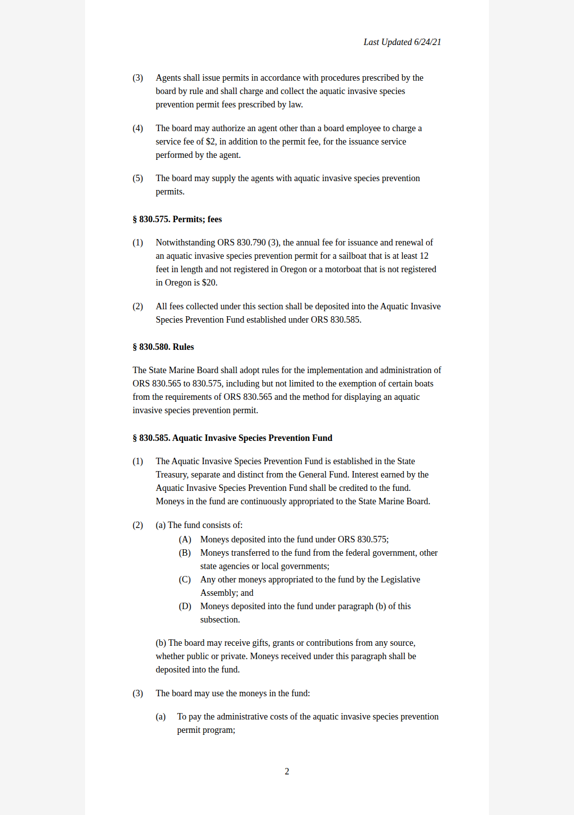Last Updated 6/24/21
(3) Agents shall issue permits in accordance with procedures prescribed by the board by rule and shall charge and collect the aquatic invasive species prevention permit fees prescribed by law.
(4) The board may authorize an agent other than a board employee to charge a service fee of $2, in addition to the permit fee, for the issuance service performed by the agent.
(5) The board may supply the agents with aquatic invasive species prevention permits.
§ 830.575. Permits; fees
(1) Notwithstanding ORS 830.790 (3), the annual fee for issuance and renewal of an aquatic invasive species prevention permit for a sailboat that is at least 12 feet in length and not registered in Oregon or a motorboat that is not registered in Oregon is $20.
(2) All fees collected under this section shall be deposited into the Aquatic Invasive Species Prevention Fund established under ORS 830.585.
§ 830.580. Rules
The State Marine Board shall adopt rules for the implementation and administration of ORS 830.565 to 830.575, including but not limited to the exemption of certain boats from the requirements of ORS 830.565 and the method for displaying an aquatic invasive species prevention permit.
§ 830.585. Aquatic Invasive Species Prevention Fund
(1) The Aquatic Invasive Species Prevention Fund is established in the State Treasury, separate and distinct from the General Fund. Interest earned by the Aquatic Invasive Species Prevention Fund shall be credited to the fund. Moneys in the fund are continuously appropriated to the State Marine Board.
(2)(a) The fund consists of:
(A) Moneys deposited into the fund under ORS 830.575;
(B) Moneys transferred to the fund from the federal government, other state agencies or local governments;
(C) Any other moneys appropriated to the fund by the Legislative Assembly; and
(D) Moneys deposited into the fund under paragraph (b) of this subsection.
(b) The board may receive gifts, grants or contributions from any source, whether public or private. Moneys received under this paragraph shall be deposited into the fund.
(3) The board may use the moneys in the fund:
(a) To pay the administrative costs of the aquatic invasive species prevention permit program;
2